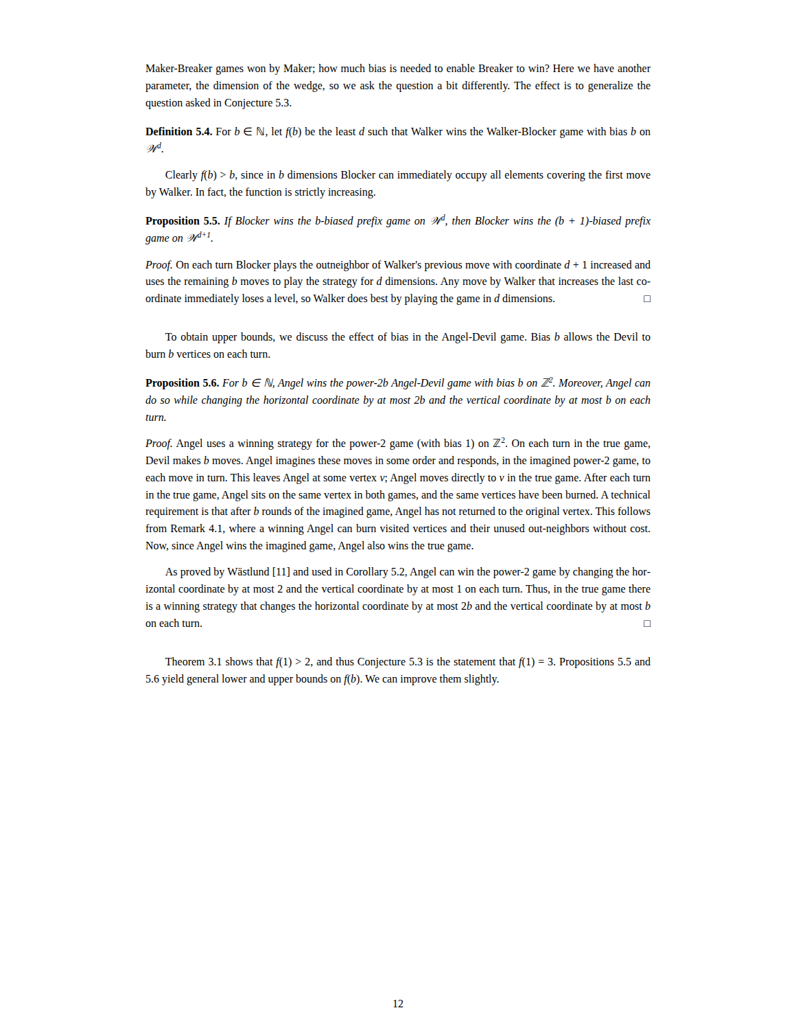Maker-Breaker games won by Maker; how much bias is needed to enable Breaker to win? Here we have another parameter, the dimension of the wedge, so we ask the question a bit differently. The effect is to generalize the question asked in Conjecture 5.3.
Definition 5.4. For b ∈ ℕ, let f(b) be the least d such that Walker wins the Walker-Blocker game with bias b on 𝒲d.
Clearly f(b) > b, since in b dimensions Blocker can immediately occupy all elements covering the first move by Walker. In fact, the function is strictly increasing.
Proposition 5.5. If Blocker wins the b-biased prefix game on 𝒲d, then Blocker wins the (b + 1)-biased prefix game on 𝒲d+1.
Proof. On each turn Blocker plays the outneighbor of Walker's previous move with coordinate d + 1 increased and uses the remaining b moves to play the strategy for d dimensions. Any move by Walker that increases the last coordinate immediately loses a level, so Walker does best by playing the game in d dimensions. □
To obtain upper bounds, we discuss the effect of bias in the Angel-Devil game. Bias b allows the Devil to burn b vertices on each turn.
Proposition 5.6. For b ∈ ℕ, Angel wins the power-2b Angel-Devil game with bias b on ℤ2. Moreover, Angel can do so while changing the horizontal coordinate by at most 2b and the vertical coordinate by at most b on each turn.
Proof. Angel uses a winning strategy for the power-2 game (with bias 1) on ℤ2. On each turn in the true game, Devil makes b moves. Angel imagines these moves in some order and responds, in the imagined power-2 game, to each move in turn. This leaves Angel at some vertex v; Angel moves directly to v in the true game. After each turn in the true game, Angel sits on the same vertex in both games, and the same vertices have been burned. A technical requirement is that after b rounds of the imagined game, Angel has not returned to the original vertex. This follows from Remark 4.1, where a winning Angel can burn visited vertices and their unused out-neighbors without cost. Now, since Angel wins the imagined game, Angel also wins the true game.
As proved by Wästlund [11] and used in Corollary 5.2, Angel can win the power-2 game by changing the horizontal coordinate by at most 2 and the vertical coordinate by at most 1 on each turn. Thus, in the true game there is a winning strategy that changes the horizontal coordinate by at most 2b and the vertical coordinate by at most b on each turn. □
Theorem 3.1 shows that f(1) > 2, and thus Conjecture 5.3 is the statement that f(1) = 3. Propositions 5.5 and 5.6 yield general lower and upper bounds on f(b). We can improve them slightly.
12